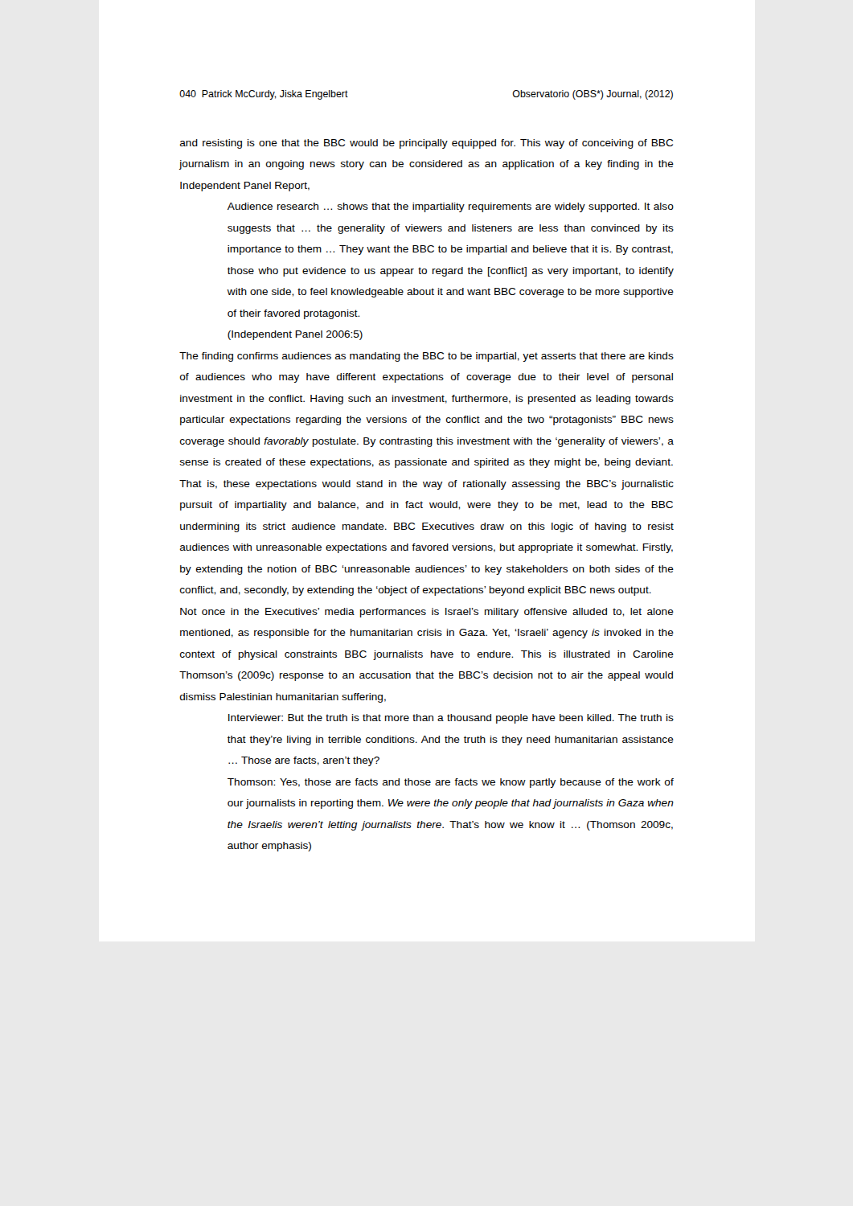040 Patrick McCurdy, Jiska Engelbert Observatorio (OBS*) Journal, (2012)
and resisting is one that the BBC would be principally equipped for. This way of conceiving of BBC journalism in an ongoing news story can be considered as an application of a key finding in the Independent Panel Report,
Audience research … shows that the impartiality requirements are widely supported. It also suggests that … the generality of viewers and listeners are less than convinced by its importance to them … They want the BBC to be impartial and believe that it is. By contrast, those who put evidence to us appear to regard the [conflict] as very important, to identify with one side, to feel knowledgeable about it and want BBC coverage to be more supportive of their favored protagonist.
(Independent Panel 2006:5)
The finding confirms audiences as mandating the BBC to be impartial, yet asserts that there are kinds of audiences who may have different expectations of coverage due to their level of personal investment in the conflict. Having such an investment, furthermore, is presented as leading towards particular expectations regarding the versions of the conflict and the two “protagonists” BBC news coverage should favorably postulate. By contrasting this investment with the ‘generality of viewers’, a sense is created of these expectations, as passionate and spirited as they might be, being deviant. That is, these expectations would stand in the way of rationally assessing the BBC’s journalistic pursuit of impartiality and balance, and in fact would, were they to be met, lead to the BBC undermining its strict audience mandate. BBC Executives draw on this logic of having to resist audiences with unreasonable expectations and favored versions, but appropriate it somewhat. Firstly, by extending the notion of BBC ‘unreasonable audiences’ to key stakeholders on both sides of the conflict, and, secondly, by extending the ‘object of expectations’ beyond explicit BBC news output.
Not once in the Executives’ media performances is Israel’s military offensive alluded to, let alone mentioned, as responsible for the humanitarian crisis in Gaza. Yet, ‘Israeli’ agency is invoked in the context of physical constraints BBC journalists have to endure. This is illustrated in Caroline Thomson’s (2009c) response to an accusation that the BBC’s decision not to air the appeal would dismiss Palestinian humanitarian suffering,
Interviewer: But the truth is that more than a thousand people have been killed. The truth is that they’re living in terrible conditions. And the truth is they need humanitarian assistance … Those are facts, aren’t they?
Thomson: Yes, those are facts and those are facts we know partly because of the work of our journalists in reporting them. We were the only people that had journalists in Gaza when the Israelis weren’t letting journalists there. That’s how we know it … (Thomson 2009c, author emphasis)